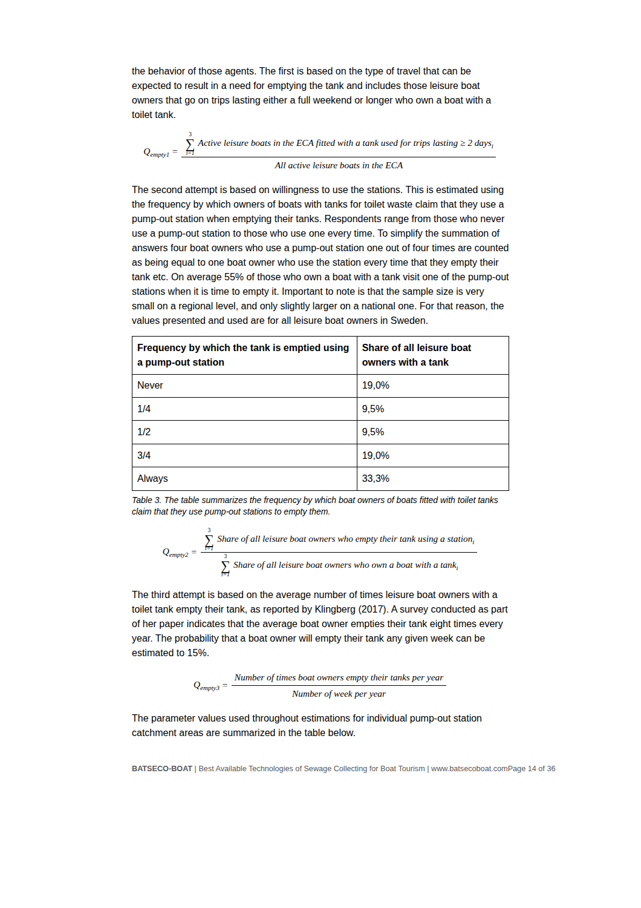the behavior of those agents. The first is based on the type of travel that can be expected to result in a need for emptying the tank and includes those leisure boat owners that go on trips lasting either a full weekend or longer who own a boat with a toilet tank.
Qempty1 = 3∑i=1 Active leisure boats in the ECA fitted with a tank used for trips lasting ≥ 2 daysi All active leisure boats in the ECA
The second attempt is based on willingness to use the stations. This is estimated using the frequency by which owners of boats with tanks for toilet waste claim that they use a pump-out station when emptying their tanks. Respondents range from those who never use a pump-out station to those who use one every time. To simplify the summation of answers four boat owners who use a pump-out station one out of four times are counted as being equal to one boat owner who use the station every time that they empty their tank etc. On average 55% of those who own a boat with a tank visit one of the pump-out stations when it is time to empty it. Important to note is that the sample size is very small on a regional level, and only slightly larger on a national one. For that reason, the values presented and used are for all leisure boat owners in Sweden.
| Frequency by which the tank is emptied using a pump-out station | Share of all leisure boat owners with a tank |
| --- | --- |
| Never | 19,0% |
| 1/4 | 9,5% |
| 1/2 | 9,5% |
| 3/4 | 19,0% |
| Always | 33,3% |
Table 3. The table summarizes the frequency by which boat owners of boats fitted with toilet tanks claim that they use pump-out stations to empty them.
Qempty2 = 3∑i=1 Share of all leisure boat owners who empty their tank using a stationi 3∑i=1 Share of all leisure boat owners who own a boat with a tanki
The third attempt is based on the average number of times leisure boat owners with a toilet tank empty their tank, as reported by Klingberg (2017). A survey conducted as part of her paper indicates that the average boat owner empties their tank eight times every year. The probability that a boat owner will empty their tank any given week can be estimated to 15%.
Qempty3 = Number of times boat owners empty their tanks per year Number of week per year
The parameter values used throughout estimations for individual pump-out station catchment areas are summarized in the table below.
BATSECO-BOAT | Best Available Technologies of Sewage Collecting for Boat Tourism | www.batsecoboat.com Page 14 of 36